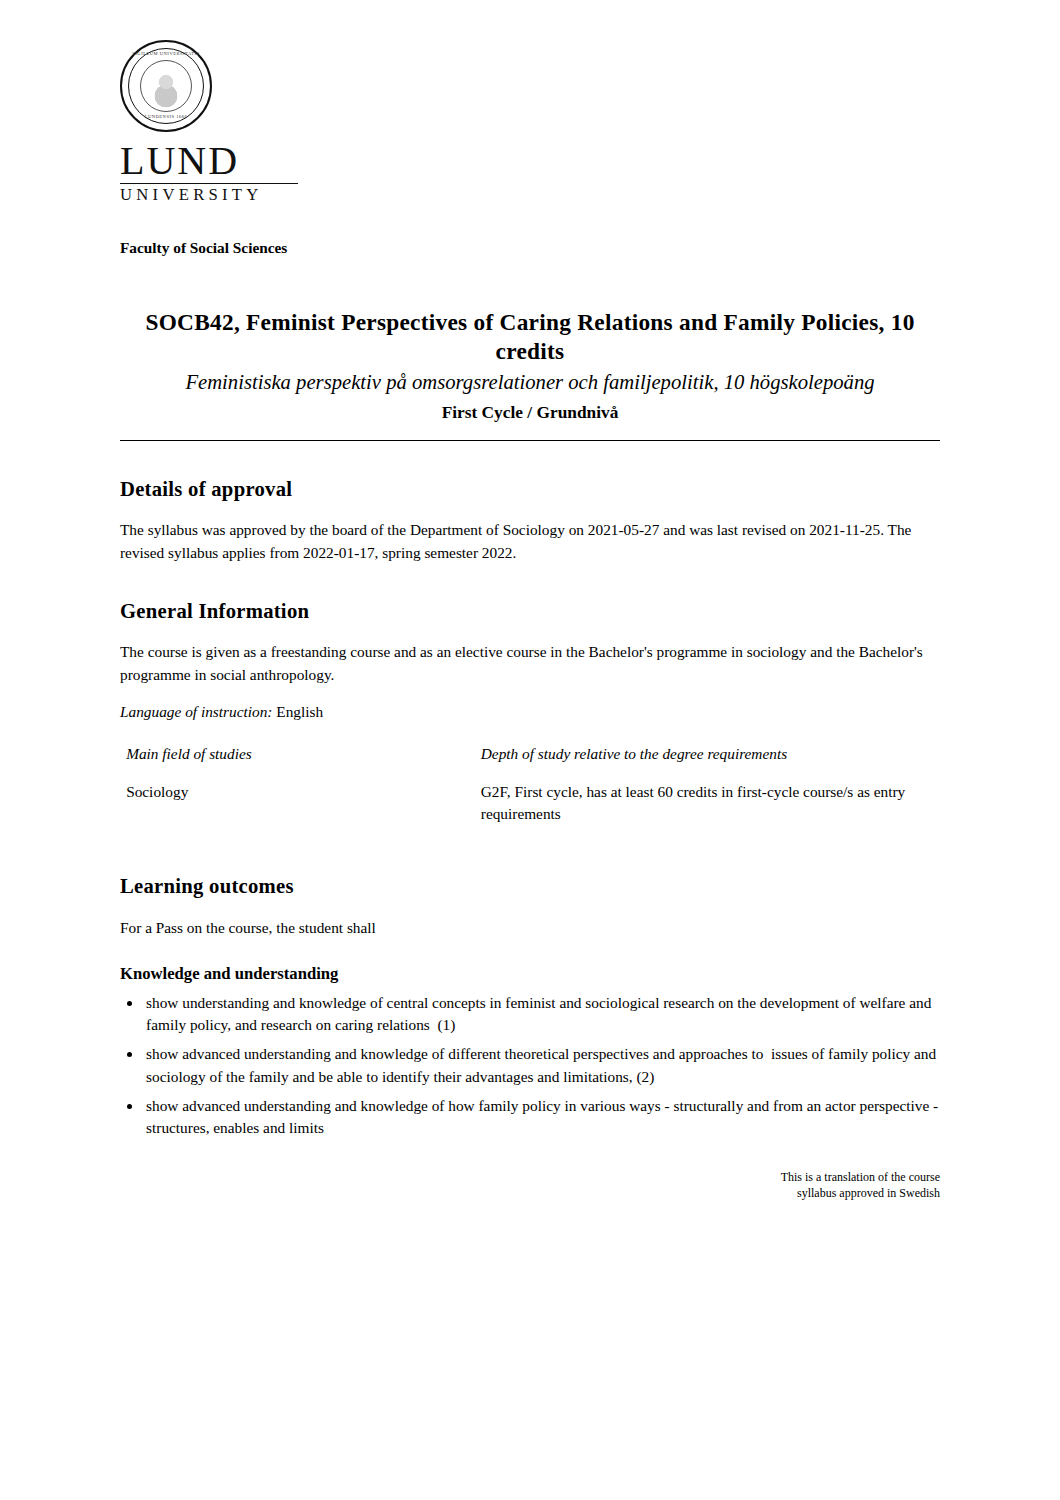SIGILLUM UNIVERSITATIS LUNDENSIS 1666
LUND
UNIVERSITY
Faculty of Social Sciences
SOCB42, Feminist Perspectives of Caring Relations and Family Policies, 10 credits
Feministiska perspektiv på omsorgsrelationer och familjepolitik, 10 högskolepoäng
First Cycle / Grundnivå
Details of approval
The syllabus was approved by the board of the Department of Sociology on 2021-05-27 and was last revised on 2021-11-25. The revised syllabus applies from 2022-01-17, spring semester 2022.
General Information
The course is given as a freestanding course and as an elective course in the Bachelor's programme in sociology and the Bachelor's programme in social anthropology.
Language of instruction: English
| Main field of studies | Depth of study relative to the degree requirements |
| Sociology | G2F, First cycle, has at least 60 credits in first-cycle course/s as entry requirements |
Learning outcomes
For a Pass on the course, the student shall
Knowledge and understanding
show understanding and knowledge of central concepts in feminist and sociological research on the development of welfare and family policy, and research on caring relations (1)
show advanced understanding and knowledge of different theoretical perspectives and approaches to issues of family policy and sociology of the family and be able to identify their advantages and limitations, (2)
show advanced understanding and knowledge of how family policy in various ways - structurally and from an actor perspective - structures, enables and limits
This is a translation of the course
syllabus approved in Swedish